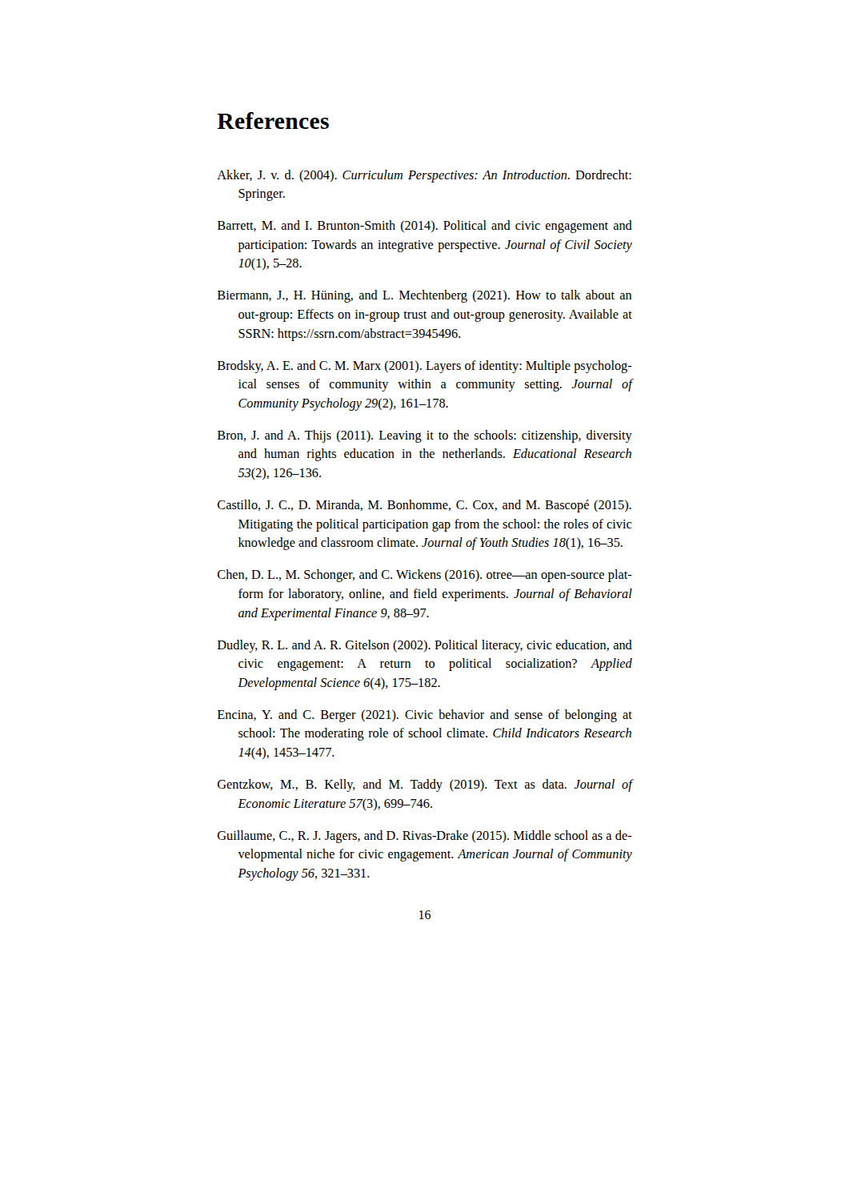References
Akker, J. v. d. (2004). Curriculum Perspectives: An Introduction. Dordrecht: Springer.
Barrett, M. and I. Brunton-Smith (2014). Political and civic engagement and participation: Towards an integrative perspective. Journal of Civil Society 10(1), 5–28.
Biermann, J., H. Hüning, and L. Mechtenberg (2021). How to talk about an out-group: Effects on in-group trust and out-group generosity. Available at SSRN: https://ssrn.com/abstract=3945496.
Brodsky, A. E. and C. M. Marx (2001). Layers of identity: Multiple psychological senses of community within a community setting. Journal of Community Psychology 29(2), 161–178.
Bron, J. and A. Thijs (2011). Leaving it to the schools: citizenship, diversity and human rights education in the netherlands. Educational Research 53(2), 126–136.
Castillo, J. C., D. Miranda, M. Bonhomme, C. Cox, and M. Bascopé (2015). Mitigating the political participation gap from the school: the roles of civic knowledge and classroom climate. Journal of Youth Studies 18(1), 16–35.
Chen, D. L., M. Schonger, and C. Wickens (2016). otree—an open-source platform for laboratory, online, and field experiments. Journal of Behavioral and Experimental Finance 9, 88–97.
Dudley, R. L. and A. R. Gitelson (2002). Political literacy, civic education, and civic engagement: A return to political socialization? Applied Developmental Science 6(4), 175–182.
Encina, Y. and C. Berger (2021). Civic behavior and sense of belonging at school: The moderating role of school climate. Child Indicators Research 14(4), 1453–1477.
Gentzkow, M., B. Kelly, and M. Taddy (2019). Text as data. Journal of Economic Literature 57(3), 699–746.
Guillaume, C., R. J. Jagers, and D. Rivas-Drake (2015). Middle school as a developmental niche for civic engagement. American Journal of Community Psychology 56, 321–331.
16